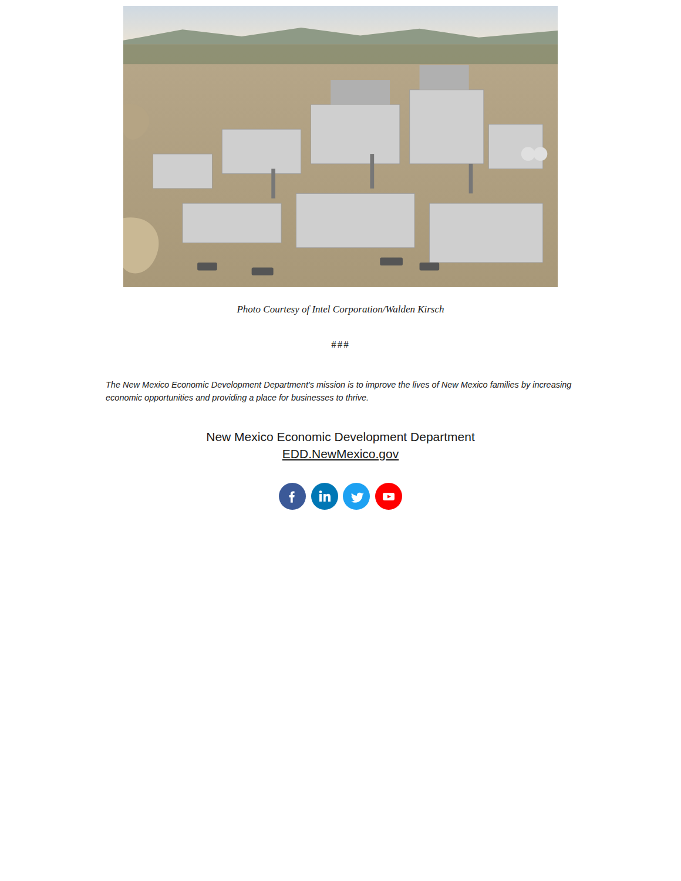Photo Courtesy of Intel Corporation/Walden Kirsch
###
The New Mexico Economic Development Department's mission is to improve the lives of New Mexico families by increasing economic opportunities and providing a place for businesses to thrive.
New Mexico Economic Development Department
EDD.NewMexico.gov